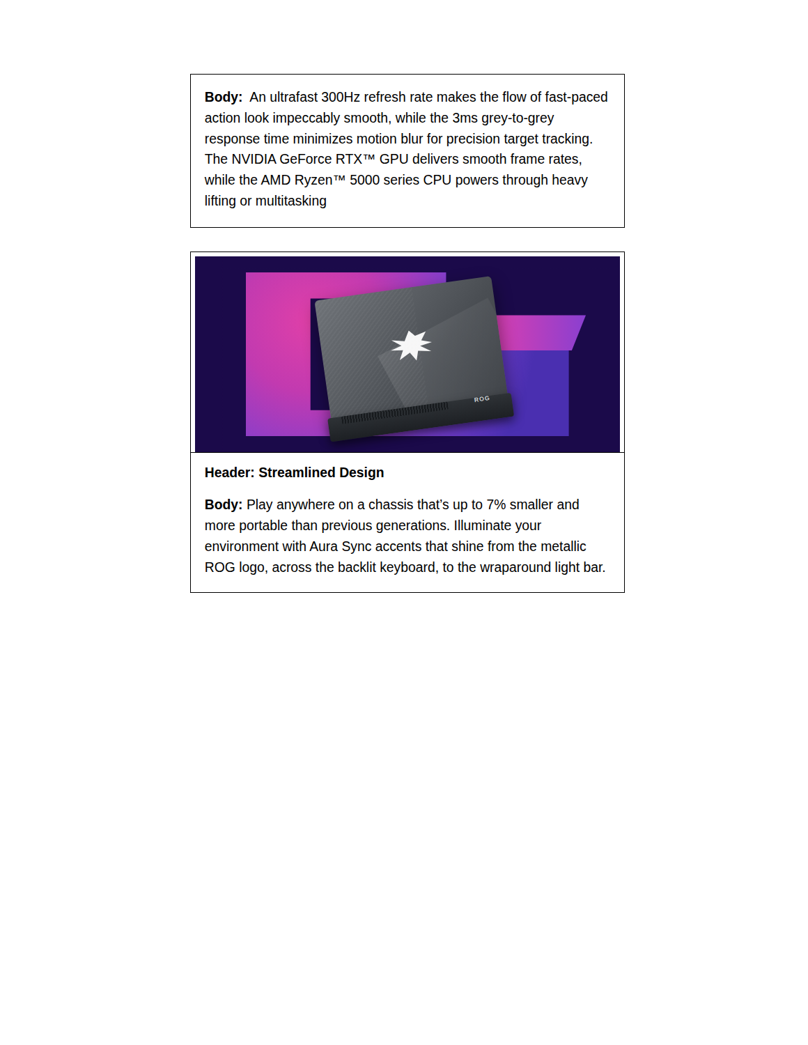Body: An ultrafast 300Hz refresh rate makes the flow of fast-paced action look impeccably smooth, while the 3ms grey-to-grey response time minimizes motion blur for precision target tracking. The NVIDIA GeForce RTX™ GPU delivers smooth frame rates, while the AMD Ryzen™ 5000 series CPU powers through heavy lifting or multitasking
ROG
Header: Streamlined Design
Body: Play anywhere on a chassis that’s up to 7% smaller and more portable than previous generations. Illuminate your environment with Aura Sync accents that shine from the metallic ROG logo, across the backlit keyboard, to the wraparound light bar.